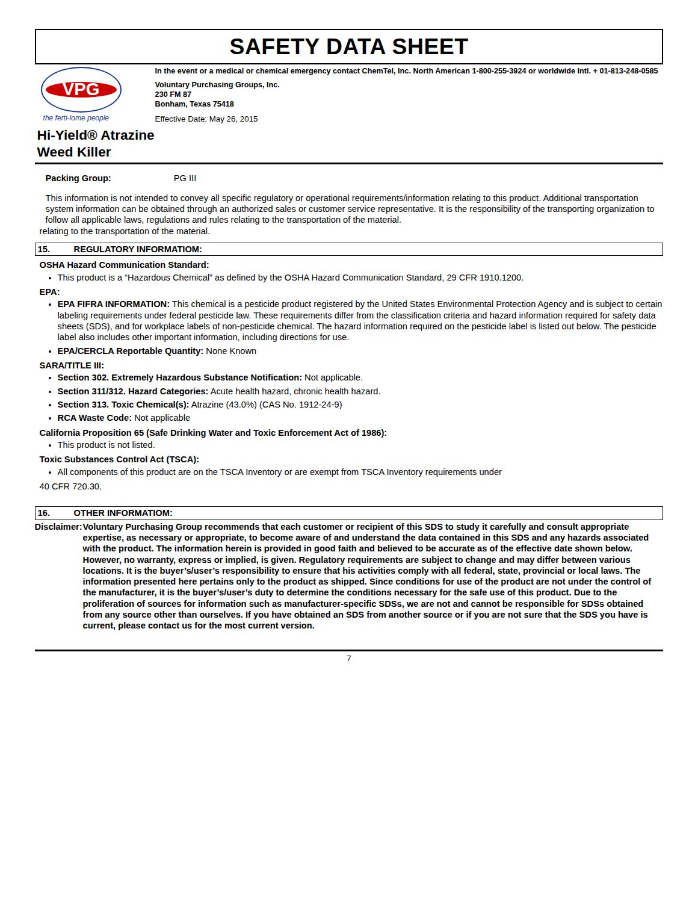SAFETY DATA SHEET
| VPG the ferti-lome people Hi-Yield® Atrazine Weed Killer | In the event or a medical or chemical emergency contact ChemTel, Inc. North American 1-800-255-3924 or worldwide Intl. + 01-813-248-0585 Voluntary Purchasing Groups, Inc. 230 FM 87 Bonham, Texas 75418 Effective Date: May 26, 2015 |
Packing Group: PG III
This information is not intended to convey all specific regulatory or operational requirements/information relating to this product. Additional transportation system information can be obtained through an authorized sales or customer service representative. It is the responsibility of the transporting organization to follow all applicable laws, regulations and rules relating to the transportation of the material.
relating to the transportation of the material.
15. REGULATORY INFORMATIOM:
OSHA Hazard Communication Standard:
This product is a “Hazardous Chemical” as defined by the OSHA Hazard Communication Standard, 29 CFR 1910.1200.
EPA:
EPA FIFRA INFORMATION: This chemical is a pesticide product registered by the United States Environmental Protection Agency and is subject to certain labeling requirements under federal pesticide law. These requirements differ from the classification criteria and hazard information required for safety data sheets (SDS), and for workplace labels of non-pesticide chemical. The hazard information required on the pesticide label is listed out below. The pesticide label also includes other important information, including directions for use.
EPA/CERCLA Reportable Quantity: None Known
SARA/TITLE III:
Section 302. Extremely Hazardous Substance Notification: Not applicable.
Section 311/312. Hazard Categories: Acute health hazard, chronic health hazard.
Section 313. Toxic Chemical(s): Atrazine (43.0%) (CAS No. 1912-24-9)
RCA Waste Code: Not applicable
California Proposition 65 (Safe Drinking Water and Toxic Enforcement Act of 1986):
This product is not listed.
Toxic Substances Control Act (TSCA):
All components of this product are on the TSCA Inventory or are exempt from TSCA Inventory requirements under
40 CFR 720.30.
16. OTHER INFORMATIOM:
| Disclaimer: | Voluntary Purchasing Group recommends that each customer or recipient of this SDS to study it carefully and consult appropriate expertise, as necessary or appropriate, to become aware of and understand the data contained in this SDS and any hazards associated with the product. The information herein is provided in good faith and believed to be accurate as of the effective date shown below. However, no warranty, express or implied, is given. Regulatory requirements are subject to change and may differ between various locations. It is the buyer’s/user’s responsibility to ensure that his activities comply with all federal, state, provincial or local laws. The information presented here pertains only to the product as shipped. Since conditions for use of the product are not under the control of the manufacturer, it is the buyer’s/user’s duty to determine the conditions necessary for the safe use of this product. Due to the proliferation of sources for information such as manufacturer-specific SDSs, we are not and cannot be responsible for SDSs obtained from any source other than ourselves. If you have obtained an SDS from another source or if you are not sure that the SDS you have is current, please contact us for the most current version. |
7